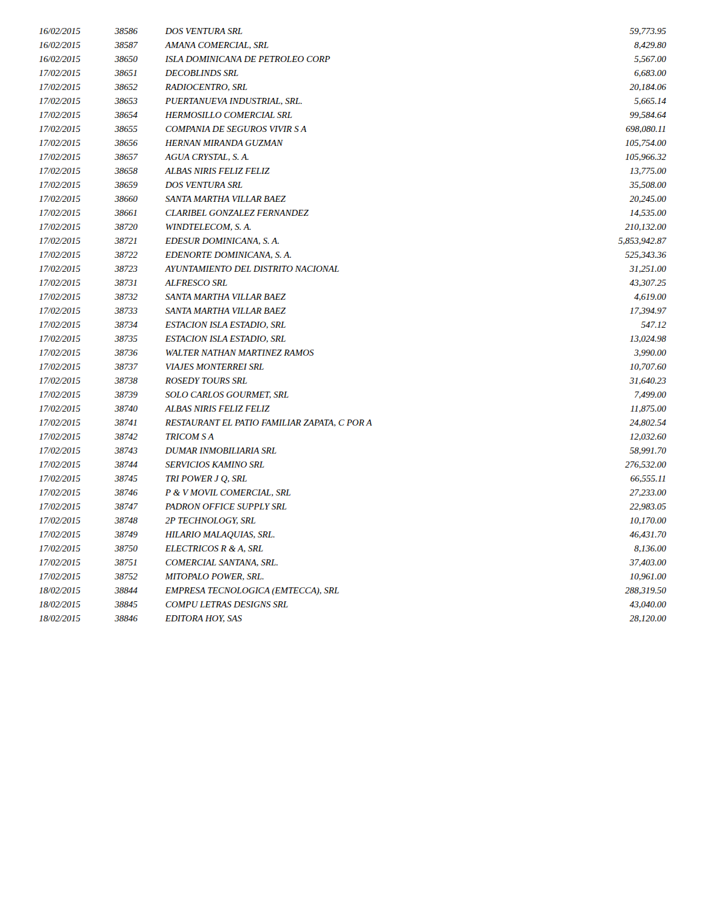| 16/02/2015 | 38586 | DOS VENTURA SRL | 59,773.95 |
| 16/02/2015 | 38587 | AMANA COMERCIAL, SRL | 8,429.80 |
| 16/02/2015 | 38650 | ISLA DOMINICANA DE PETROLEO CORP | 5,567.00 |
| 17/02/2015 | 38651 | DECOBLINDS SRL | 6,683.00 |
| 17/02/2015 | 38652 | RADIOCENTRO, SRL | 20,184.06 |
| 17/02/2015 | 38653 | PUERTANUEVA INDUSTRIAL, SRL. | 5,665.14 |
| 17/02/2015 | 38654 | HERMOSILLO COMERCIAL SRL | 99,584.64 |
| 17/02/2015 | 38655 | COMPANIA DE SEGUROS VIVIR S A | 698,080.11 |
| 17/02/2015 | 38656 | HERNAN MIRANDA GUZMAN | 105,754.00 |
| 17/02/2015 | 38657 | AGUA CRYSTAL, S. A. | 105,966.32 |
| 17/02/2015 | 38658 | ALBAS NIRIS FELIZ FELIZ | 13,775.00 |
| 17/02/2015 | 38659 | DOS VENTURA SRL | 35,508.00 |
| 17/02/2015 | 38660 | SANTA MARTHA VILLAR BAEZ | 20,245.00 |
| 17/02/2015 | 38661 | CLARIBEL GONZALEZ FERNANDEZ | 14,535.00 |
| 17/02/2015 | 38720 | WINDTELECOM, S. A. | 210,132.00 |
| 17/02/2015 | 38721 | EDESUR DOMINICANA, S. A. | 5,853,942.87 |
| 17/02/2015 | 38722 | EDENORTE DOMINICANA, S. A. | 525,343.36 |
| 17/02/2015 | 38723 | AYUNTAMIENTO DEL DISTRITO NACIONAL | 31,251.00 |
| 17/02/2015 | 38731 | ALFRESCO SRL | 43,307.25 |
| 17/02/2015 | 38732 | SANTA MARTHA VILLAR BAEZ | 4,619.00 |
| 17/02/2015 | 38733 | SANTA MARTHA VILLAR BAEZ | 17,394.97 |
| 17/02/2015 | 38734 | ESTACION ISLA ESTADIO, SRL | 547.12 |
| 17/02/2015 | 38735 | ESTACION ISLA ESTADIO, SRL | 13,024.98 |
| 17/02/2015 | 38736 | WALTER NATHAN MARTINEZ RAMOS | 3,990.00 |
| 17/02/2015 | 38737 | VIAJES MONTERREI SRL | 10,707.60 |
| 17/02/2015 | 38738 | ROSEDY TOURS SRL | 31,640.23 |
| 17/02/2015 | 38739 | SOLO CARLOS GOURMET, SRL | 7,499.00 |
| 17/02/2015 | 38740 | ALBAS NIRIS FELIZ FELIZ | 11,875.00 |
| 17/02/2015 | 38741 | RESTAURANT EL PATIO FAMILIAR ZAPATA, C POR A | 24,802.54 |
| 17/02/2015 | 38742 | TRICOM S A | 12,032.60 |
| 17/02/2015 | 38743 | DUMAR INMOBILIARIA SRL | 58,991.70 |
| 17/02/2015 | 38744 | SERVICIOS KAMINO SRL | 276,532.00 |
| 17/02/2015 | 38745 | TRI POWER J Q, SRL | 66,555.11 |
| 17/02/2015 | 38746 | P & V MOVIL COMERCIAL, SRL | 27,233.00 |
| 17/02/2015 | 38747 | PADRON OFFICE SUPPLY SRL | 22,983.05 |
| 17/02/2015 | 38748 | 2P TECHNOLOGY, SRL | 10,170.00 |
| 17/02/2015 | 38749 | HILARIO MALAQUIAS, SRL. | 46,431.70 |
| 17/02/2015 | 38750 | ELECTRICOS R & A, SRL | 8,136.00 |
| 17/02/2015 | 38751 | COMERCIAL SANTANA, SRL. | 37,403.00 |
| 17/02/2015 | 38752 | MITOPALO POWER, SRL. | 10,961.00 |
| 18/02/2015 | 38844 | EMPRESA TECNOLOGICA (EMTECCA), SRL | 288,319.50 |
| 18/02/2015 | 38845 | COMPU LETRAS DESIGNS SRL | 43,040.00 |
| 18/02/2015 | 38846 | EDITORA HOY, SAS | 28,120.00 |